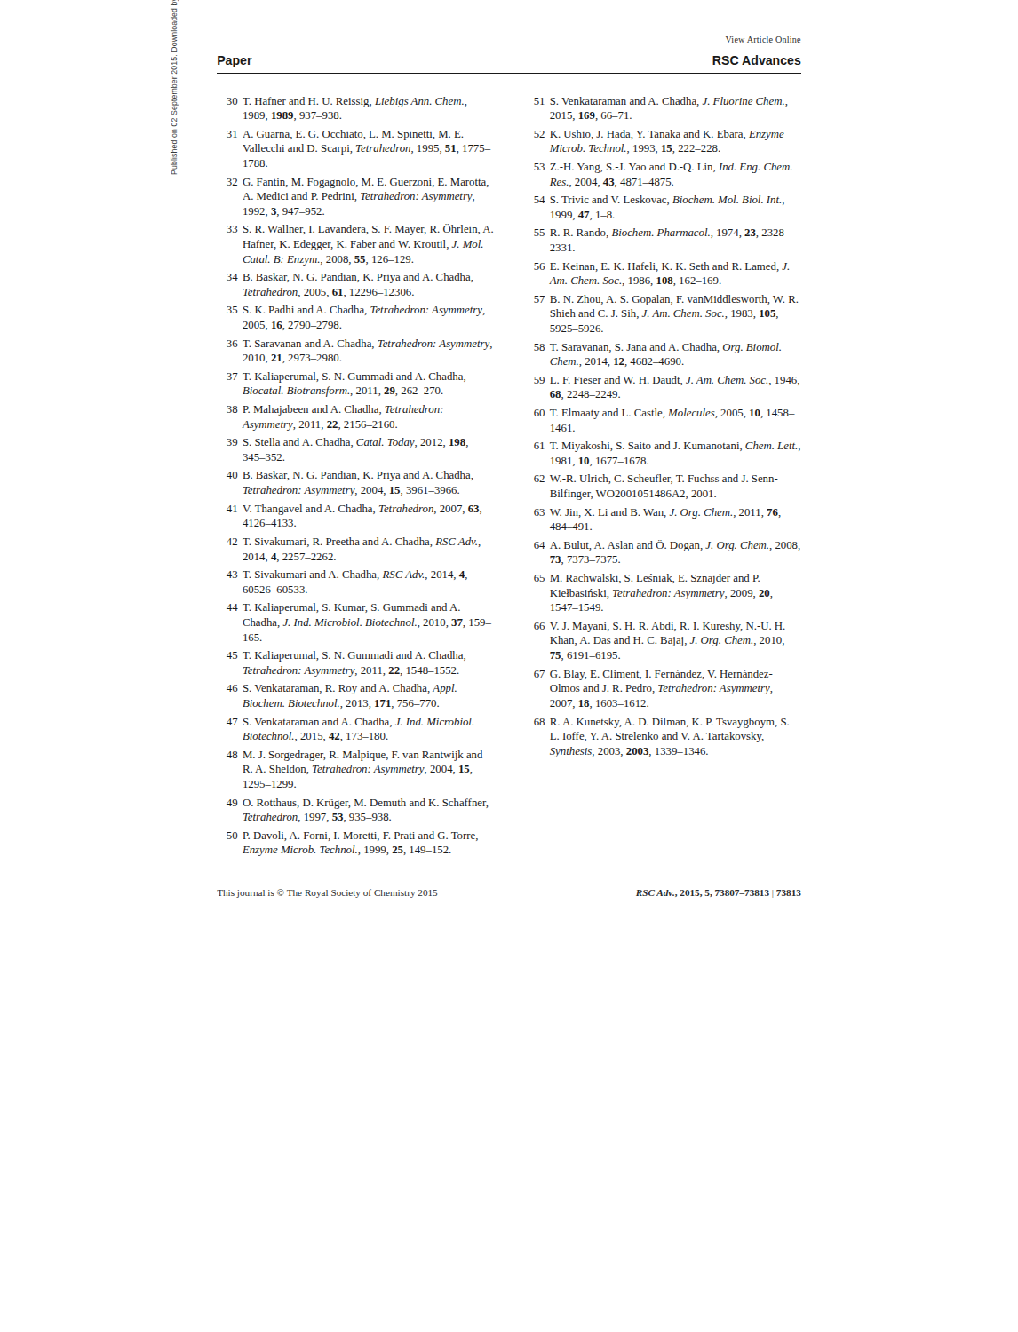View Article Online
Paper
RSC Advances
Published on 02 September 2015. Downloaded by University of Michigan Library on 08/09/2015 03:48:47.
T. Hafner and H. U. Reissig, Liebigs Ann. Chem., 1989, 1989, 937–938.
A. Guarna, E. G. Occhiato, L. M. Spinetti, M. E. Vallecchi and D. Scarpi, Tetrahedron, 1995, 51, 1775–1788.
G. Fantin, M. Fogagnolo, M. E. Guerzoni, E. Marotta, A. Medici and P. Pedrini, Tetrahedron: Asymmetry, 1992, 3, 947–952.
S. R. Wallner, I. Lavandera, S. F. Mayer, R. Öhrlein, A. Hafner, K. Edegger, K. Faber and W. Kroutil, J. Mol. Catal. B: Enzym., 2008, 55, 126–129.
B. Baskar, N. G. Pandian, K. Priya and A. Chadha, Tetrahedron, 2005, 61, 12296–12306.
S. K. Padhi and A. Chadha, Tetrahedron: Asymmetry, 2005, 16, 2790–2798.
T. Saravanan and A. Chadha, Tetrahedron: Asymmetry, 2010, 21, 2973–2980.
T. Kaliaperumal, S. N. Gummadi and A. Chadha, Biocatal. Biotransform., 2011, 29, 262–270.
P. Mahajabeen and A. Chadha, Tetrahedron: Asymmetry, 2011, 22, 2156–2160.
S. Stella and A. Chadha, Catal. Today, 2012, 198, 345–352.
B. Baskar, N. G. Pandian, K. Priya and A. Chadha, Tetrahedron: Asymmetry, 2004, 15, 3961–3966.
V. Thangavel and A. Chadha, Tetrahedron, 2007, 63, 4126–4133.
T. Sivakumari, R. Preetha and A. Chadha, RSC Adv., 2014, 4, 2257–2262.
T. Sivakumari and A. Chadha, RSC Adv., 2014, 4, 60526–60533.
T. Kaliaperumal, S. Kumar, S. Gummadi and A. Chadha, J. Ind. Microbiol. Biotechnol., 2010, 37, 159–165.
T. Kaliaperumal, S. N. Gummadi and A. Chadha, Tetrahedron: Asymmetry, 2011, 22, 1548–1552.
S. Venkataraman, R. Roy and A. Chadha, Appl. Biochem. Biotechnol., 2013, 171, 756–770.
S. Venkataraman and A. Chadha, J. Ind. Microbiol. Biotechnol., 2015, 42, 173–180.
M. J. Sorgedrager, R. Malpique, F. van Rantwijk and R. A. Sheldon, Tetrahedron: Asymmetry, 2004, 15, 1295–1299.
O. Rotthaus, D. Krüger, M. Demuth and K. Schaffner, Tetrahedron, 1997, 53, 935–938.
P. Davoli, A. Forni, I. Moretti, F. Prati and G. Torre, Enzyme Microb. Technol., 1999, 25, 149–152.
S. Venkataraman and A. Chadha, J. Fluorine Chem., 2015, 169, 66–71.
K. Ushio, J. Hada, Y. Tanaka and K. Ebara, Enzyme Microb. Technol., 1993, 15, 222–228.
Z.-H. Yang, S.-J. Yao and D.-Q. Lin, Ind. Eng. Chem. Res., 2004, 43, 4871–4875.
S. Trivic and V. Leskovac, Biochem. Mol. Biol. Int., 1999, 47, 1–8.
R. R. Rando, Biochem. Pharmacol., 1974, 23, 2328–2331.
E. Keinan, E. K. Hafeli, K. K. Seth and R. Lamed, J. Am. Chem. Soc., 1986, 108, 162–169.
B. N. Zhou, A. S. Gopalan, F. vanMiddlesworth, W. R. Shieh and C. J. Sih, J. Am. Chem. Soc., 1983, 105, 5925–5926.
T. Saravanan, S. Jana and A. Chadha, Org. Biomol. Chem., 2014, 12, 4682–4690.
L. F. Fieser and W. H. Daudt, J. Am. Chem. Soc., 1946, 68, 2248–2249.
T. Elmaaty and L. Castle, Molecules, 2005, 10, 1458–1461.
T. Miyakoshi, S. Saito and J. Kumanotani, Chem. Lett., 1981, 10, 1677–1678.
W.-R. Ulrich, C. Scheufler, T. Fuchss and J. Senn-Bilfinger, WO2001051486A2, 2001.
W. Jin, X. Li and B. Wan, J. Org. Chem., 2011, 76, 484–491.
A. Bulut, A. Aslan and Ö. Dogan, J. Org. Chem., 2008, 73, 7373–7375.
M. Rachwalski, S. Leśniak, E. Sznajder and P. Kiełbasiński, Tetrahedron: Asymmetry, 2009, 20, 1547–1549.
V. J. Mayani, S. H. R. Abdi, R. I. Kureshy, N.-U. H. Khan, A. Das and H. C. Bajaj, J. Org. Chem., 2010, 75, 6191–6195.
G. Blay, E. Climent, I. Fernández, V. Hernández-Olmos and J. R. Pedro, Tetrahedron: Asymmetry, 2007, 18, 1603–1612.
R. A. Kunetsky, A. D. Dilman, K. P. Tsvaygboym, S. L. Ioffe, Y. A. Strelenko and V. A. Tartakovsky, Synthesis, 2003, 2003, 1339–1346.
This journal is © The Royal Society of Chemistry 2015
RSC Adv., 2015, 5, 73807–73813 | 73813